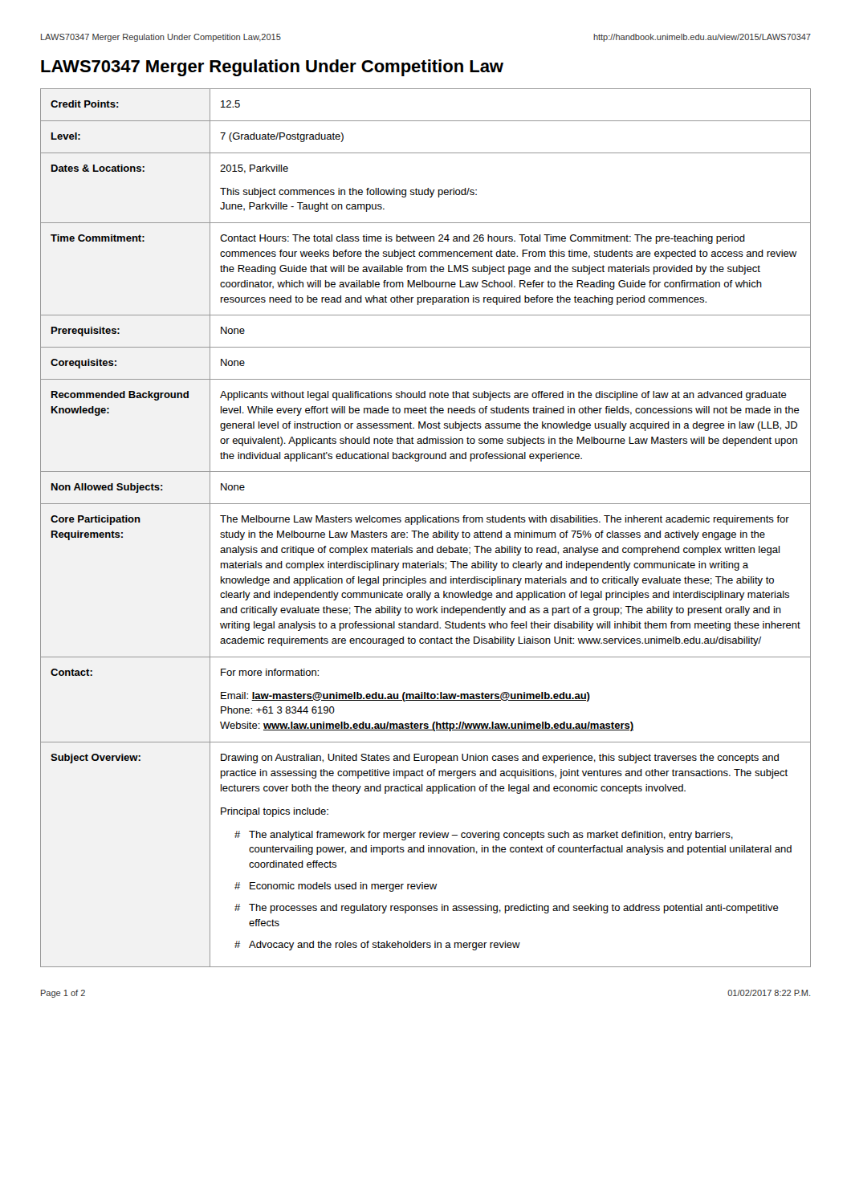LAWS70347 Merger Regulation Under Competition Law,2015 http://handbook.unimelb.edu.au/view/2015/LAWS70347
LAWS70347 Merger Regulation Under Competition Law
| Credit Points: | 12.5 |
| Level: | 7 (Graduate/Postgraduate) |
| Dates & Locations: | 2015, Parkville This subject commences in the following study period/s: June, Parkville - Taught on campus. |
| Time Commitment: | Contact Hours: The total class time is between 24 and 26 hours. Total Time Commitment: The pre-teaching period commences four weeks before the subject commencement date. From this time, students are expected to access and review the Reading Guide that will be available from the LMS subject page and the subject materials provided by the subject coordinator, which will be available from Melbourne Law School. Refer to the Reading Guide for confirmation of which resources need to be read and what other preparation is required before the teaching period commences. |
| Prerequisites: | None |
| Corequisites: | None |
| Recommended Background Knowledge: | Applicants without legal qualifications should note that subjects are offered in the discipline of law at an advanced graduate level. While every effort will be made to meet the needs of students trained in other fields, concessions will not be made in the general level of instruction or assessment. Most subjects assume the knowledge usually acquired in a degree in law (LLB, JD or equivalent). Applicants should note that admission to some subjects in the Melbourne Law Masters will be dependent upon the individual applicant's educational background and professional experience. |
| Non Allowed Subjects: | None |
| Core Participation Requirements: | The Melbourne Law Masters welcomes applications from students with disabilities. The inherent academic requirements for study in the Melbourne Law Masters are: The ability to attend a minimum of 75% of classes and actively engage in the analysis and critique of complex materials and debate; The ability to read, analyse and comprehend complex written legal materials and complex interdisciplinary materials; The ability to clearly and independently communicate in writing a knowledge and application of legal principles and interdisciplinary materials and to critically evaluate these; The ability to clearly and independently communicate orally a knowledge and application of legal principles and interdisciplinary materials and critically evaluate these; The ability to work independently and as a part of a group; The ability to present orally and in writing legal analysis to a professional standard. Students who feel their disability will inhibit them from meeting these inherent academic requirements are encouraged to contact the Disability Liaison Unit: www.services.unimelb.edu.au/disability/ |
| Contact: | For more information: Email: law-masters@unimelb.edu.au (mailto:law-masters@unimelb.edu.au) Phone: +61 3 8344 6190 Website: www.law.unimelb.edu.au/masters (http://www.law.unimelb.edu.au/masters) |
| Subject Overview: | Drawing on Australian, United States and European Union cases and experience, this subject traverses the concepts and practice in assessing the competitive impact of mergers and acquisitions, joint ventures and other transactions. The subject lecturers cover both the theory and practical application of the legal and economic concepts involved. Principal topics include: The analytical framework for merger review – covering concepts such as market definition, entry barriers, countervailing power, and imports and innovation, in the context of counterfactual analysis and potential unilateral and coordinated effects Economic models used in merger review The processes and regulatory responses in assessing, predicting and seeking to address potential anti-competitive effects Advocacy and the roles of stakeholders in a merger review |
Page 1 of 2 01/02/2017 8:22 P.M.